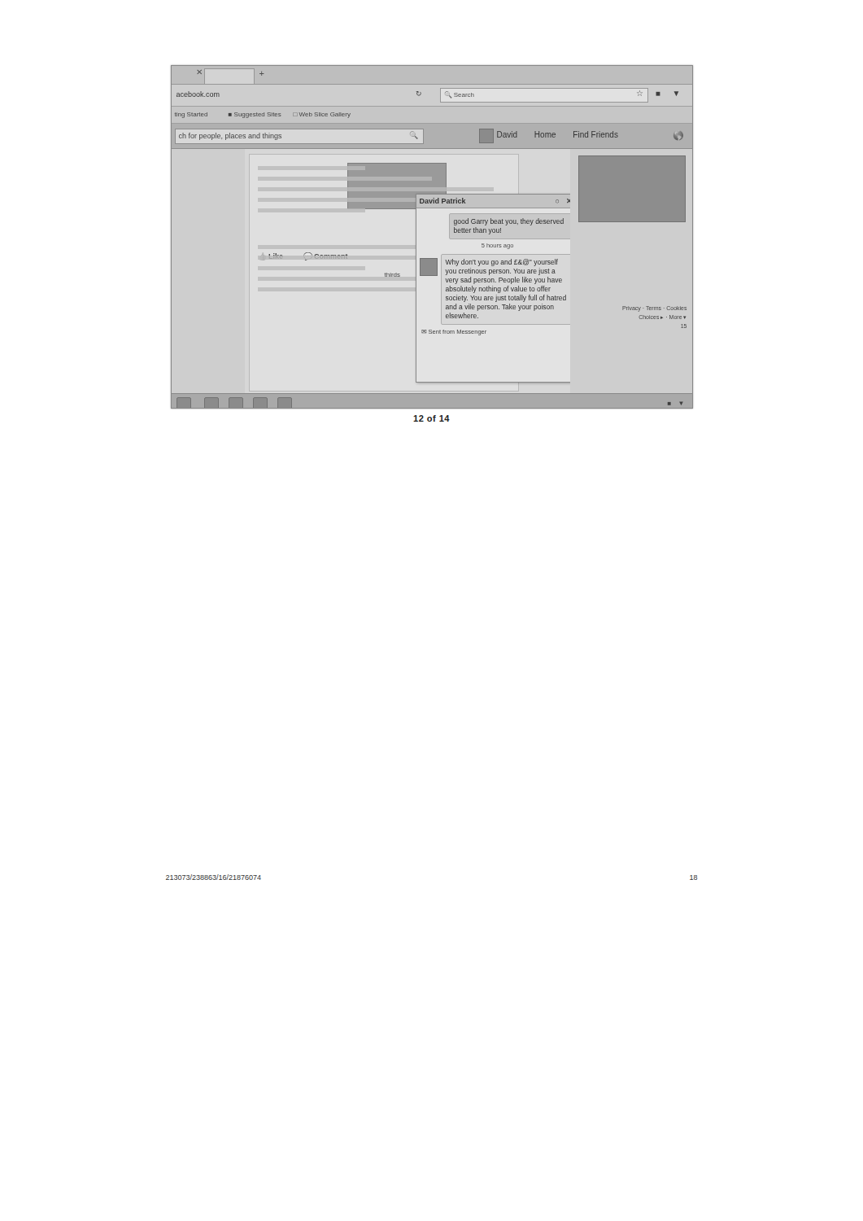✕
+
acebook.com ↻
🔍 Search
☆ ■ ▼
ting Started ■ Suggested Sites □ Web Slice Gallery
ch for people, places and things
🔍
David Home Find Friends
🌎
👍 Like 💬 Comment
thirds
David Patrick ○ ✕
good Garry beat you, they deserved better than you!
5 hours ago
Why don't you go and £&@" yourself you cretinous person. You are just a very sad person. People like you have absolutely nothing of value to offer society. You are just totally full of hatred and a vile person. Take your poison elsewhere.
✉ Sent from Messenger
Privacy · Terms · Cookies
Choices ▸ · More ▾
15
■ ▼
12 of 14
213073/238863/16/21876074 18